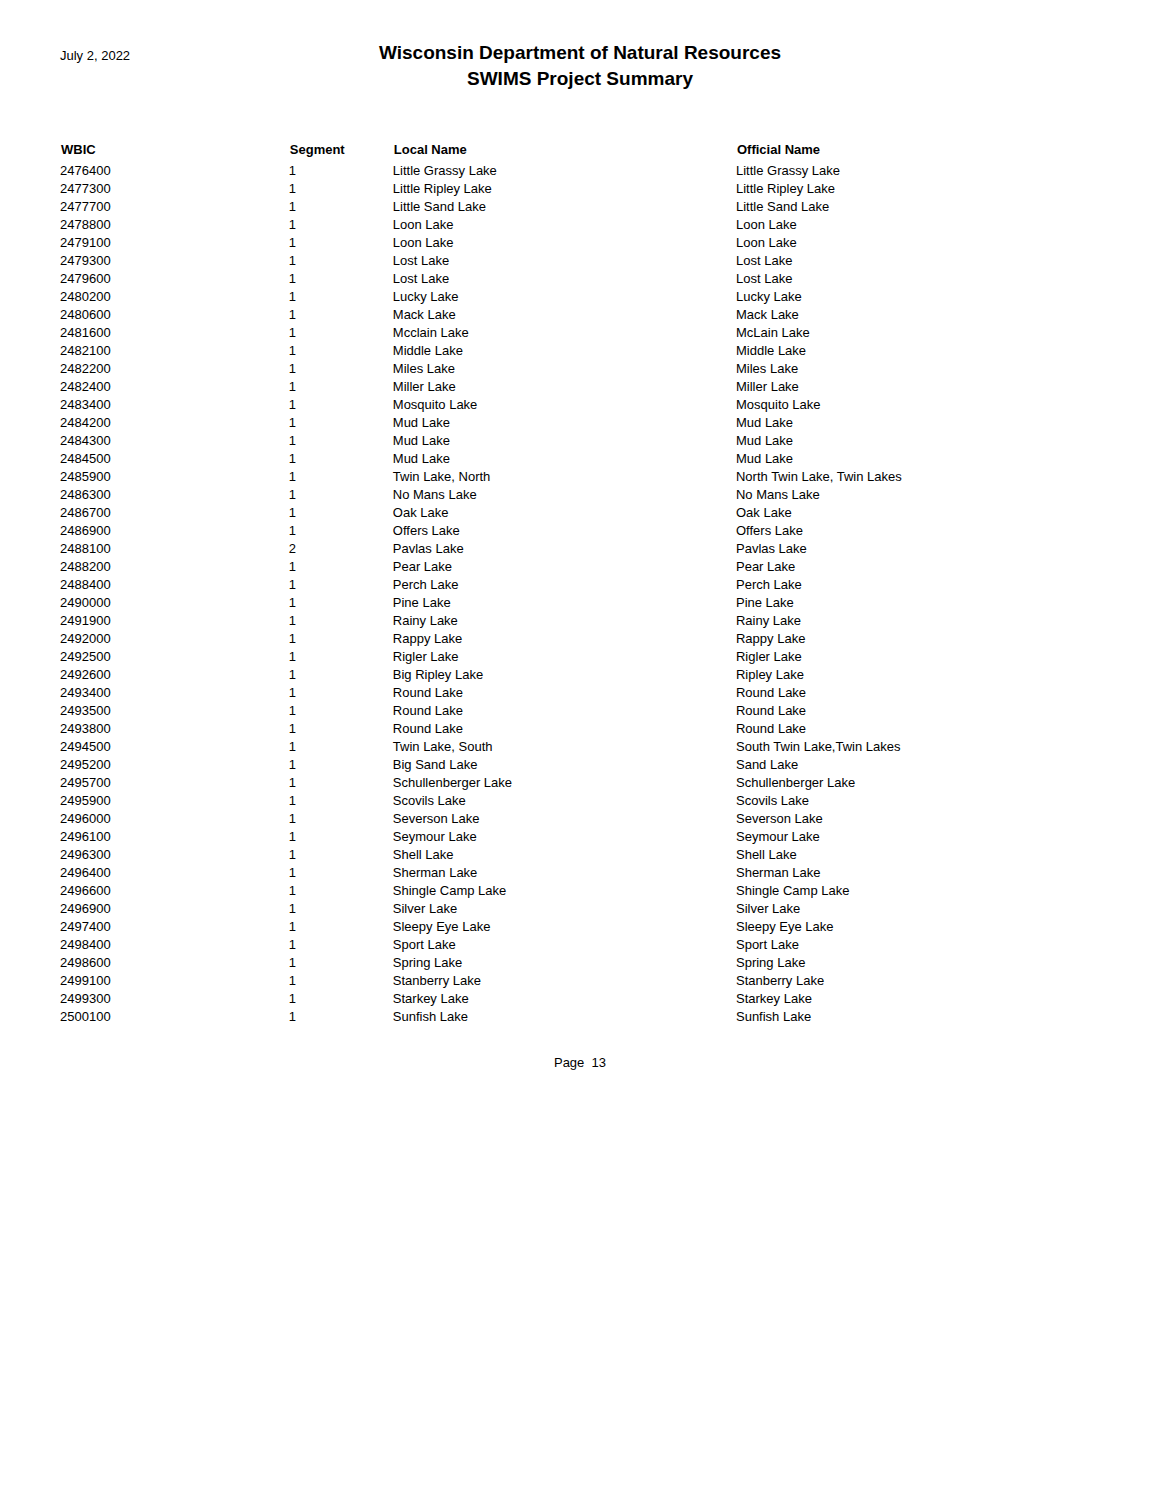July 2, 2022
Wisconsin Department of Natural Resources
SWIMS Project Summary
| WBIC | Segment | Local Name | Official Name |
| --- | --- | --- | --- |
| 2476400 | 1 | Little Grassy Lake | Little Grassy Lake |
| 2477300 | 1 | Little Ripley Lake | Little Ripley Lake |
| 2477700 | 1 | Little Sand Lake | Little Sand Lake |
| 2478800 | 1 | Loon Lake | Loon Lake |
| 2479100 | 1 | Loon Lake | Loon Lake |
| 2479300 | 1 | Lost Lake | Lost Lake |
| 2479600 | 1 | Lost Lake | Lost Lake |
| 2480200 | 1 | Lucky Lake | Lucky Lake |
| 2480600 | 1 | Mack Lake | Mack Lake |
| 2481600 | 1 | Mcclain Lake | McLain Lake |
| 2482100 | 1 | Middle Lake | Middle Lake |
| 2482200 | 1 | Miles Lake | Miles Lake |
| 2482400 | 1 | Miller Lake | Miller Lake |
| 2483400 | 1 | Mosquito Lake | Mosquito Lake |
| 2484200 | 1 | Mud Lake | Mud Lake |
| 2484300 | 1 | Mud Lake | Mud Lake |
| 2484500 | 1 | Mud Lake | Mud Lake |
| 2485900 | 1 | Twin Lake, North | North Twin Lake, Twin Lakes |
| 2486300 | 1 | No Mans Lake | No Mans Lake |
| 2486700 | 1 | Oak Lake | Oak Lake |
| 2486900 | 1 | Offers Lake | Offers Lake |
| 2488100 | 2 | Pavlas Lake | Pavlas Lake |
| 2488200 | 1 | Pear Lake | Pear Lake |
| 2488400 | 1 | Perch Lake | Perch Lake |
| 2490000 | 1 | Pine Lake | Pine Lake |
| 2491900 | 1 | Rainy Lake | Rainy Lake |
| 2492000 | 1 | Rappy Lake | Rappy Lake |
| 2492500 | 1 | Rigler Lake | Rigler Lake |
| 2492600 | 1 | Big Ripley Lake | Ripley Lake |
| 2493400 | 1 | Round Lake | Round Lake |
| 2493500 | 1 | Round Lake | Round Lake |
| 2493800 | 1 | Round Lake | Round Lake |
| 2494500 | 1 | Twin Lake, South | South Twin Lake,Twin Lakes |
| 2495200 | 1 | Big Sand Lake | Sand Lake |
| 2495700 | 1 | Schullenberger Lake | Schullenberger Lake |
| 2495900 | 1 | Scovils Lake | Scovils Lake |
| 2496000 | 1 | Severson Lake | Severson Lake |
| 2496100 | 1 | Seymour Lake | Seymour Lake |
| 2496300 | 1 | Shell Lake | Shell Lake |
| 2496400 | 1 | Sherman Lake | Sherman Lake |
| 2496600 | 1 | Shingle Camp Lake | Shingle Camp Lake |
| 2496900 | 1 | Silver Lake | Silver Lake |
| 2497400 | 1 | Sleepy Eye Lake | Sleepy Eye Lake |
| 2498400 | 1 | Sport Lake | Sport Lake |
| 2498600 | 1 | Spring Lake | Spring Lake |
| 2499100 | 1 | Stanberry Lake | Stanberry Lake |
| 2499300 | 1 | Starkey Lake | Starkey Lake |
| 2500100 | 1 | Sunfish Lake | Sunfish Lake |
Page 13